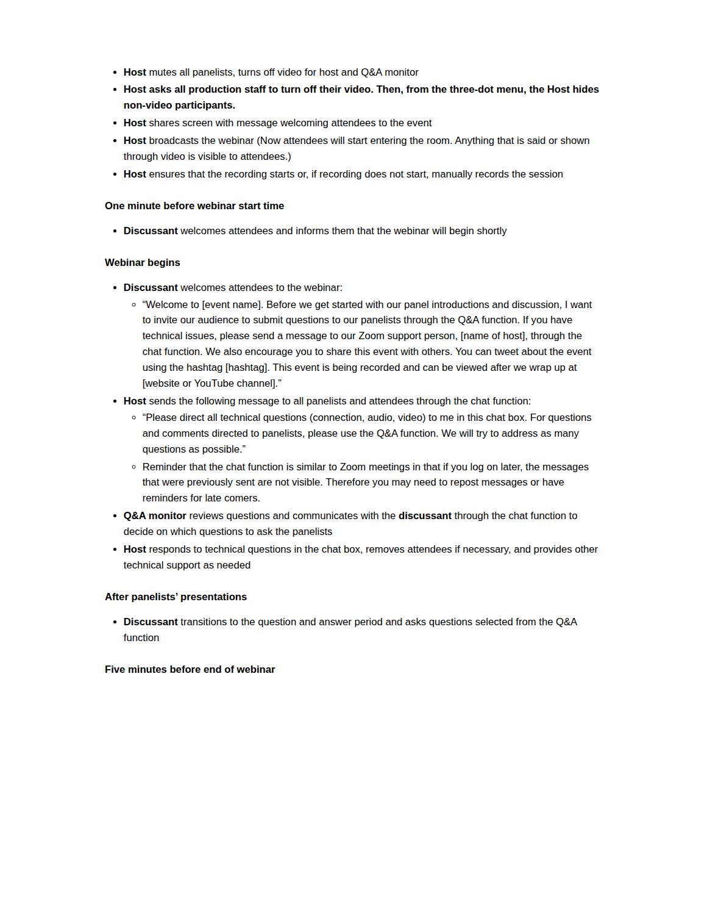Host mutes all panelists, turns off video for host and Q&A monitor
Host asks all production staff to turn off their video. Then, from the three-dot menu, the Host hides non-video participants.
Host shares screen with message welcoming attendees to the event
Host broadcasts the webinar (Now attendees will start entering the room. Anything that is said or shown through video is visible to attendees.)
Host ensures that the recording starts or, if recording does not start, manually records the session
One minute before webinar start time
Discussant welcomes attendees and informs them that the webinar will begin shortly
Webinar begins
Discussant welcomes attendees to the webinar:
“Welcome to [event name]. Before we get started with our panel introductions and discussion, I want to invite our audience to submit questions to our panelists through the Q&A function. If you have technical issues, please send a message to our Zoom support person, [name of host], through the chat function. We also encourage you to share this event with others. You can tweet about the event using the hashtag [hashtag]. This event is being recorded and can be viewed after we wrap up at [website or YouTube channel].”
Host sends the following message to all panelists and attendees through the chat function:
“Please direct all technical questions (connection, audio, video) to me in this chat box. For questions and comments directed to panelists, please use the Q&A function. We will try to address as many questions as possible.”
Reminder that the chat function is similar to Zoom meetings in that if you log on later, the messages that were previously sent are not visible. Therefore you may need to repost messages or have reminders for late comers.
Q&A monitor reviews questions and communicates with the discussant through the chat function to decide on which questions to ask the panelists
Host responds to technical questions in the chat box, removes attendees if necessary, and provides other technical support as needed
After panelists’ presentations
Discussant transitions to the question and answer period and asks questions selected from the Q&A function
Five minutes before end of webinar